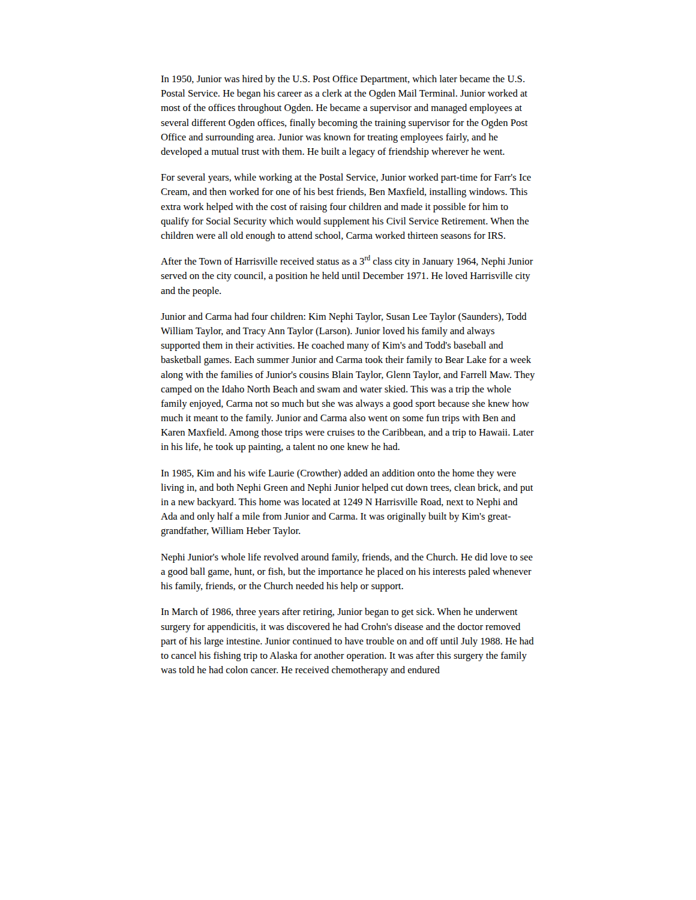In 1950, Junior was hired by the U.S. Post Office Department, which later became the U.S. Postal Service. He began his career as a clerk at the Ogden Mail Terminal. Junior worked at most of the offices throughout Ogden. He became a supervisor and managed employees at several different Ogden offices, finally becoming the training supervisor for the Ogden Post Office and surrounding area. Junior was known for treating employees fairly, and he developed a mutual trust with them. He built a legacy of friendship wherever he went.
For several years, while working at the Postal Service, Junior worked part-time for Farr's Ice Cream, and then worked for one of his best friends, Ben Maxfield, installing windows. This extra work helped with the cost of raising four children and made it possible for him to qualify for Social Security which would supplement his Civil Service Retirement. When the children were all old enough to attend school, Carma worked thirteen seasons for IRS.
After the Town of Harrisville received status as a 3rd class city in January 1964, Nephi Junior served on the city council, a position he held until December 1971. He loved Harrisville city and the people.
Junior and Carma had four children: Kim Nephi Taylor, Susan Lee Taylor (Saunders), Todd William Taylor, and Tracy Ann Taylor (Larson). Junior loved his family and always supported them in their activities. He coached many of Kim's and Todd's baseball and basketball games. Each summer Junior and Carma took their family to Bear Lake for a week along with the families of Junior's cousins Blain Taylor, Glenn Taylor, and Farrell Maw. They camped on the Idaho North Beach and swam and water skied. This was a trip the whole family enjoyed, Carma not so much but she was always a good sport because she knew how much it meant to the family. Junior and Carma also went on some fun trips with Ben and Karen Maxfield. Among those trips were cruises to the Caribbean, and a trip to Hawaii. Later in his life, he took up painting, a talent no one knew he had.
In 1985, Kim and his wife Laurie (Crowther) added an addition onto the home they were living in, and both Nephi Green and Nephi Junior helped cut down trees, clean brick, and put in a new backyard. This home was located at 1249 N Harrisville Road, next to Nephi and Ada and only half a mile from Junior and Carma. It was originally built by Kim's great-grandfather, William Heber Taylor.
Nephi Junior's whole life revolved around family, friends, and the Church. He did love to see a good ball game, hunt, or fish, but the importance he placed on his interests paled whenever his family, friends, or the Church needed his help or support.
In March of 1986, three years after retiring, Junior began to get sick. When he underwent surgery for appendicitis, it was discovered he had Crohn's disease and the doctor removed part of his large intestine. Junior continued to have trouble on and off until July 1988. He had to cancel his fishing trip to Alaska for another operation. It was after this surgery the family was told he had colon cancer. He received chemotherapy and endured